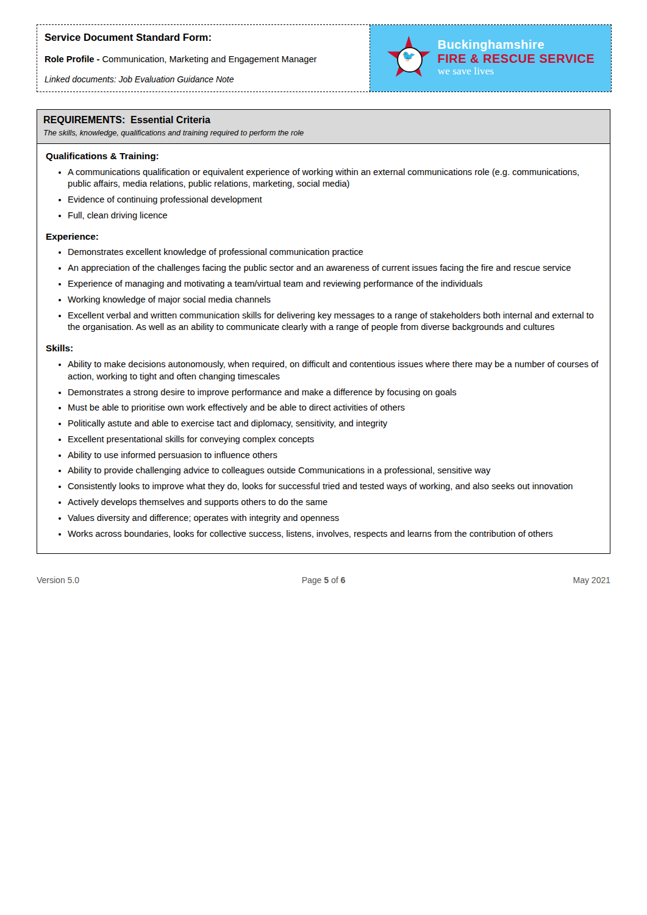Service Document Standard Form:
Role Profile - Communication, Marketing and Engagement Manager
Linked documents: Job Evaluation Guidance Note
🐦 Buckinghamshire
FIRE & RESCUE SERVICE
we save lives
REQUIREMENTS: Essential Criteria
The skills, knowledge, qualifications and training required to perform the role
Qualifications & Training:
A communications qualification or equivalent experience of working within an external communications role (e.g. communications, public affairs, media relations, public relations, marketing, social media)
Evidence of continuing professional development
Full, clean driving licence
Experience:
Demonstrates excellent knowledge of professional communication practice
An appreciation of the challenges facing the public sector and an awareness of current issues facing the fire and rescue service
Experience of managing and motivating a team/virtual team and reviewing performance of the individuals
Working knowledge of major social media channels
Excellent verbal and written communication skills for delivering key messages to a range of stakeholders both internal and external to the organisation. As well as an ability to communicate clearly with a range of people from diverse backgrounds and cultures
Skills:
Ability to make decisions autonomously, when required, on difficult and contentious issues where there may be a number of courses of action, working to tight and often changing timescales
Demonstrates a strong desire to improve performance and make a difference by focusing on goals
Must be able to prioritise own work effectively and be able to direct activities of others
Politically astute and able to exercise tact and diplomacy, sensitivity, and integrity
Excellent presentational skills for conveying complex concepts
Ability to use informed persuasion to influence others
Ability to provide challenging advice to colleagues outside Communications in a professional, sensitive way
Consistently looks to improve what they do, looks for successful tried and tested ways of working, and also seeks out innovation
Actively develops themselves and supports others to do the same
Values diversity and difference; operates with integrity and openness
Works across boundaries, looks for collective success, listens, involves, respects and learns from the contribution of others
Version 5.0
Page 5 of 6
May 2021